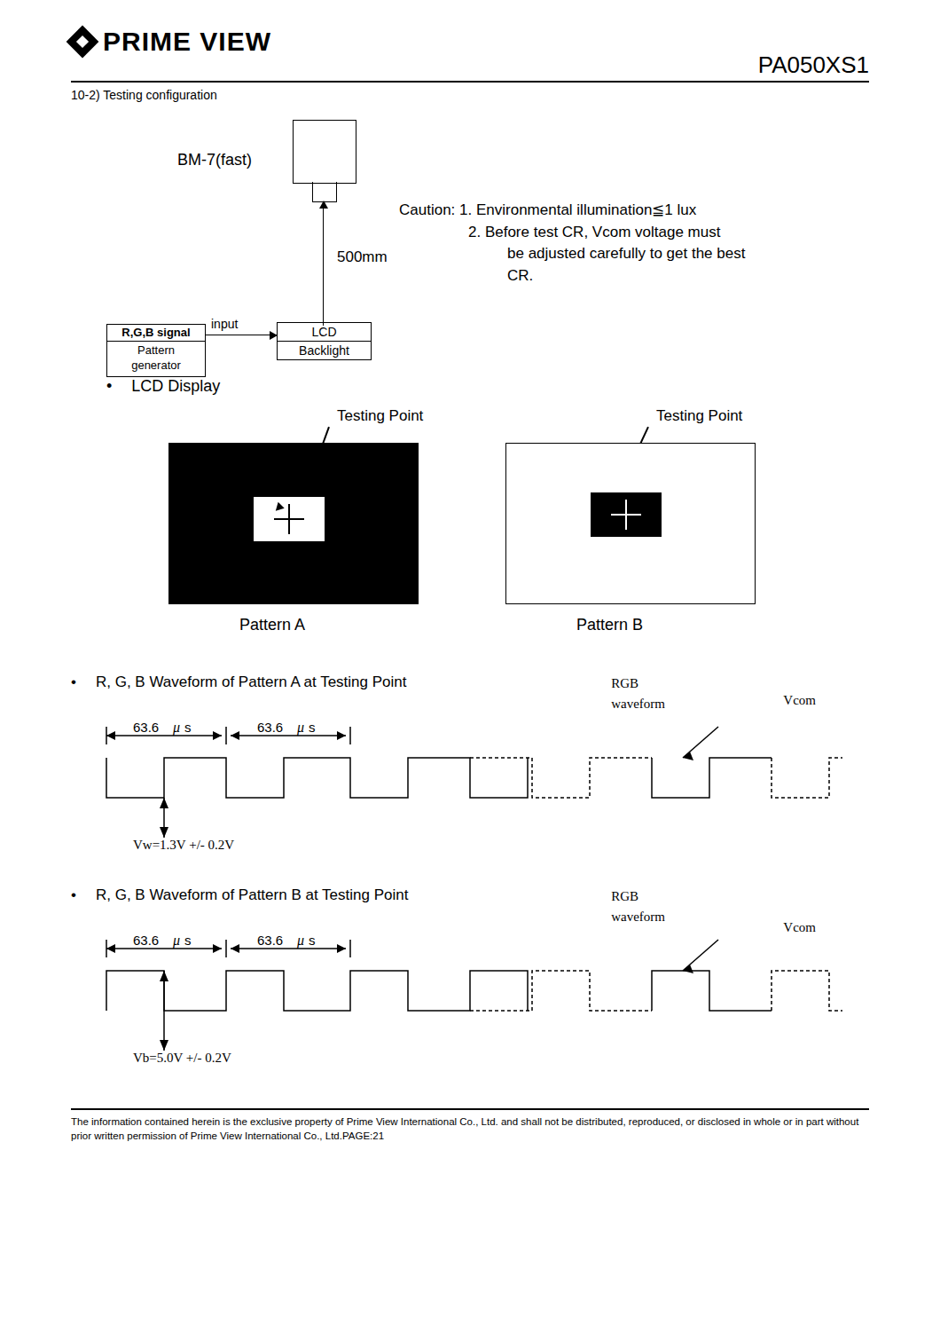PRIME VIEW
PA050XS1
10-2) Testing configuration
BM-7(fast)
500mm
Caution: 1. Environmental illumination≦1 lux 2. Before test CR, Vcom voltage must be adjusted carefully to get the best CR.
R,G,B signal
Pattern
generator
input
LCD
Backlight
•LCD Display
Testing Point
Testing Point
Pattern A
Pattern B
•R, G, B Waveform of Pattern A at Testing Point
RGB
waveform
Vcom
63.6 μ s 63.6 μ s
Vw=1.3V +/- 0.2V
•R, G, B Waveform of Pattern B at Testing Point
RGB
waveform
Vcom
63.6 μ s 63.6 μ s
Vb=5.0V +/- 0.2V
The information contained herein is the exclusive property of Prime View International Co., Ltd. and shall not be distributed, reproduced, or disclosed in whole or in part without prior written permission of Prime View International Co., Ltd.PAGE:21